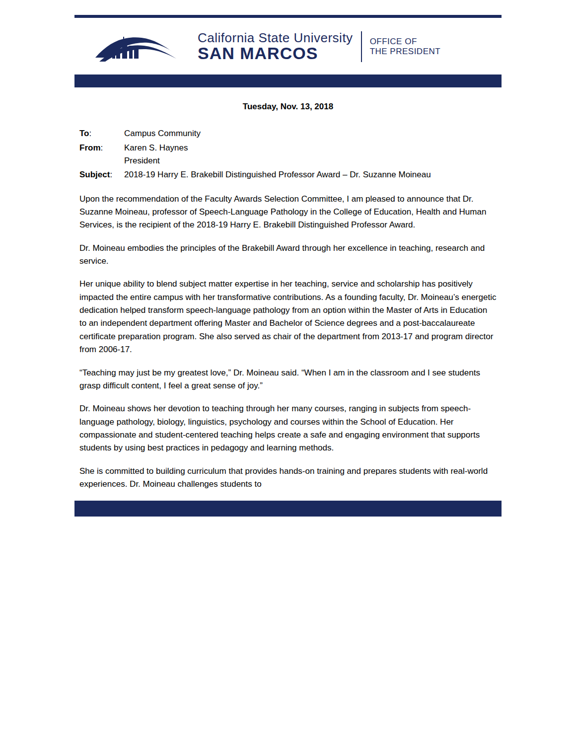California State University
SAN MARCOS
OFFICE OF
THE PRESIDENT
Tuesday, Nov. 13, 2018
To:
Campus Community
From:
Karen S. Haynes
President
Subject:
2018-19 Harry E. Brakebill Distinguished Professor Award – Dr. Suzanne Moineau
Upon the recommendation of the Faculty Awards Selection Committee, I am pleased to announce that Dr. Suzanne Moineau, professor of Speech-Language Pathology in the College of Education, Health and Human Services, is the recipient of the 2018-19 Harry E. Brakebill Distinguished Professor Award.
Dr. Moineau embodies the principles of the Brakebill Award through her excellence in teaching, research and service.
Her unique ability to blend subject matter expertise in her teaching, service and scholarship has positively impacted the entire campus with her transformative contributions. As a founding faculty, Dr. Moineau’s energetic dedication helped transform speech-language pathology from an option within the Master of Arts in Education to an independent department offering Master and Bachelor of Science degrees and a post-baccalaureate certificate preparation program. She also served as chair of the department from 2013-17 and program director from 2006-17.
“Teaching may just be my greatest love,” Dr. Moineau said. “When I am in the classroom and I see students grasp difficult content, I feel a great sense of joy.”
Dr. Moineau shows her devotion to teaching through her many courses, ranging in subjects from speech-language pathology, biology, linguistics, psychology and courses within the School of Education. Her compassionate and student-centered teaching helps create a safe and engaging environment that supports students by using best practices in pedagogy and learning methods.
She is committed to building curriculum that provides hands-on training and prepares students with real-world experiences. Dr. Moineau challenges students to